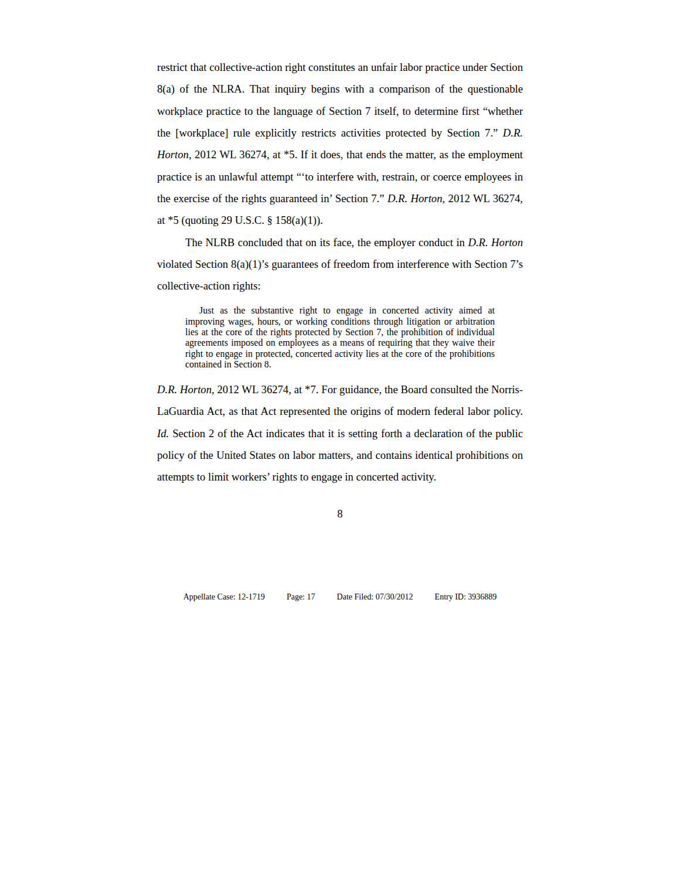restrict that collective-action right constitutes an unfair labor practice under Section 8(a) of the NLRA. That inquiry begins with a comparison of the questionable workplace practice to the language of Section 7 itself, to determine first “whether the [workplace] rule explicitly restricts activities protected by Section 7.” D.R. Horton, 2012 WL 36274, at *5. If it does, that ends the matter, as the employment practice is an unlawful attempt “‘to interfere with, restrain, or coerce employees in the exercise of the rights guaranteed in’ Section 7.” D.R. Horton, 2012 WL 36274, at *5 (quoting 29 U.S.C. § 158(a)(1)).
The NLRB concluded that on its face, the employer conduct in D.R. Horton violated Section 8(a)(1)’s guarantees of freedom from interference with Section 7’s collective-action rights:
Just as the substantive right to engage in concerted activity aimed at improving wages, hours, or working conditions through litigation or arbitration lies at the core of the rights protected by Section 7, the prohibition of individual agreements imposed on employees as a means of requiring that they waive their right to engage in protected, concerted activity lies at the core of the prohibitions contained in Section 8.
D.R. Horton, 2012 WL 36274, at *7. For guidance, the Board consulted the Norris-LaGuardia Act, as that Act represented the origins of modern federal labor policy. Id. Section 2 of the Act indicates that it is setting forth a declaration of the public policy of the United States on labor matters, and contains identical prohibitions on attempts to limit workers’ rights to engage in concerted activity.
8
Appellate Case: 12-1719 Page: 17 Date Filed: 07/30/2012 Entry ID: 3936889